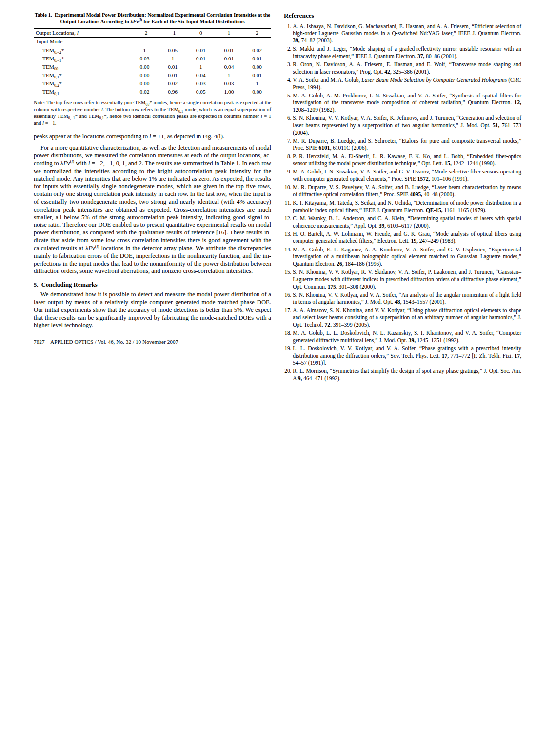Table 1. Experimental Modal Power Distribution: Normalized Experimental Correlation Intensities at the Output Locations According to λFν(l) for Each of the Six Input Modal Distributions
| Output Locations, l | −2 | −1 | 0 | 1 | 2 |
| --- | --- | --- | --- | --- | --- |
| Input Mode |
| TEM 0,−2 * | 1 | 0.05 | 0.01 | 0.01 | 0.02 |
| TEM 0,−1 * | 0.03 | 1 | 0.01 | 0.01 | 0.01 |
| TEM 00 | 0.00 | 0.01 | 1 | 0.04 | 0.00 |
| TEM 0,1 * | 0.00 | 0.01 | 0.04 | 1 | 0.01 |
| TEM 0,2 * | 0.00 | 0.02 | 0.03 | 0.03 | 1 |
| TEM 0,1 | 0.02 | 0.96 | 0.05 | 1.00 | 0.00 |
Note: The top five rows refer to essentially pure TEM0,l* modes, hence a single correlation peak is expected at the column with respective number l. The bottom row refers to the TEM0,1 mode, which is an equal superposition of essentially TEM0,−1* and TEM0,1*, hence two identical correlation peaks are expected in columns number l = 1 and l = −1.
peaks appear at the locations corresponding to l = ±1, as depicted in Fig. 4(l).
For a more quantitative characterization, as well as the detection and measurements of modal power distributions, we measured the correlation intensities at each of the output locations, according to λFν(l) with l = −2, −1, 0, 1, and 2. The results are summarized in Table 1. In each row we normalized the intensities according to the bright autocorrelation peak intensity for the matched mode. Any intensities that are below 1% are indicated as zero. As expected, the results for inputs with essentially single nondegenerate modes, which are given in the top five rows, contain only one strong correlation peak intensity in each row. In the last row, when the input is of essentially two nondegenerate modes, two strong and nearly identical (with 4% accuracy) correlation peak intensities are obtained as expected. Cross-correlation intensities are much smaller, all below 5% of the strong autocorrelation peak intensity, indicating good signal-to-noise ratio. Therefore our DOE enabled us to present quantitative experimental results on modal power distribution, as compared with the qualitative results of reference [16]. These results indicate that aside from some low cross-correlation intensities there is good agreement with the calculated results at λFν(l) locations in the detector array plane. We attribute the discrepancies mainly to fabrication errors of the DOE, imperfections in the nonlinearity function, and the imperfections in the input modes that lead to the nonuniformity of the power distribution between diffraction orders, some wavefront aberrations, and nonzero cross-correlation intensities.
5. Concluding Remarks
We demonstrated how it is possible to detect and measure the modal power distribution of a laser output by means of a relatively simple computer generated mode-matched phase DOE. Our initial experiments show that the accuracy of mode detections is better than 5%. We expect that these results can be significantly improved by fabricating the mode-matched DOEs with a higher level technology.
7827 APPLIED OPTICS / Vol. 46, No. 32 / 10 November 2007
References
A. A. Ishaaya, N. Davidson, G. Machavariani, E. Hasman, and A. A. Friesem, “Efficient selection of high-order Laguerre–Gaussian modes in a Q-switched Nd:YAG laser,” IEEE J. Quantum Electron. 39, 74–82 (2003).
S. Makki and J. Leger, “Mode shaping of a graded-reflectivity-mirror unstable resonator with an intracavity phase element,” IEEE J. Quantum Electron. 37, 80–86 (2001).
R. Oron, N. Davidson, A. A. Friesem, E. Hasman, and E. Wolf, “Transverse mode shaping and selection in laser resonators,” Prog. Opt. 42, 325–386 (2001).
V. A. Soifer and M. A. Golub, Laser Beam Mode Selection by Computer Generated Holograms (CRC Press, 1994).
M. A. Golub, A. M. Prokhorov, I. N. Sissakian, and V. A. Soifer, “Synthesis of spatial filters for investigation of the transverse mode composition of coherent radiation,” Quantum Electron. 12, 1208–1209 (1982).
S. N. Khonina, V. V. Kotlyar, V. A. Soifer, K. Jefimovs, and J. Turunen, “Generation and selection of laser beams represented by a superposition of two angular harmonics,” J. Mod. Opt. 51, 761–773 (2004).
M. R. Duparre, B. Luedge, and S. Schroeter, “Etalons for pure and composite transversal modes,” Proc. SPIE 6101, 61011C (2006).
P. R. Herczfeld, M. A. El-Sherif, L. R. Kawase, F. K. Ko, and L. Bobb, “Embedded fiber-optics sensor utilizing the modal power distribution technique,” Opt. Lett. 15, 1242–1244 (1990).
M. A. Golub, I. N. Sissakian, V. A. Soifer, and G. V. Uvarov, “Mode-selective fiber sensors operating with computer generated optical elements,” Proc. SPIE 1572, 101–106 (1991).
M. R. Duparre, V. S. Pavelyev, V. A. Soifer, and B. Luedge, “Laser beam characterization by means of diffractive optical correlation filters,” Proc. SPIE 4095, 40–48 (2000).
K. I. Kitayama, M. Tateda, S. Seikai, and N. Uchida, “Determination of mode power distribution in a parabolic index optical fibers,” IEEE J. Quantum Electron. QE-15, 1161–1165 (1979).
C. M. Warnky, B. L. Anderson, and C. A. Klein, “Determining spatial modes of lasers with spatial coherence measurements,” Appl. Opt. 39, 6109–6117 (2000).
H. O. Bartelt, A. W. Lohmann, W. Freude, and G. K. Grau, “Mode analysis of optical fibers using computer-generated matched filters,” Electron. Lett. 19, 247–249 (1983).
M. A. Golub, E. L. Kaganov, A. A. Kondorov, V. A. Soifer, and G. V. Uspleniev, “Experimental investigation of a multibeam holographic optical element matched to Gaussian–Laguerre modes,” Quantum Electron. 26, 184–186 (1996).
S. N. Khonina, V. V. Kotlyar, R. V. Skidanov, V. A. Soifer, P. Laakonen, and J. Turunen, “Gaussian–Laguerre modes with different indices in prescribed diffraction orders of a diffractive phase element,” Opt. Commun. 175, 301–308 (2000).
S. N. Khonina, V. V. Kotlyar, and V. A. Soifer, “An analysis of the angular momentum of a light field in terms of angular harmonics,” J. Mod. Opt. 48, 1543–1557 (2001).
A. A. Almazov, S. N. Khonina, and V. V. Kotlyar, “Using phase diffraction optical elements to shape and select laser beams consisting of a superposition of an arbitrary number of angular harmonics,” J. Opt. Technol. 72, 391–399 (2005).
M. A. Golub, L. L. Doskolovich, N. L. Kazanskiy, S. I. Kharitonov, and V. A. Soifer, “Computer generated diffractive multifocal lens,” J. Mod. Opt. 39, 1245–1251 (1992).
L. L. Doskolovich, V. V. Kotlyar, and V. A. Soifer, “Phase gratings with a prescribed intensity distribution among the diffraction orders,” Sov. Tech. Phys. Lett. 17, 771–772 [P. Zh. Tekh. Fizi. 17, 54–57 (1991)].
R. L. Morrison, “Symmetries that simplify the design of spot array phase gratings,” J. Opt. Soc. Am. A 9, 464–471 (1992).